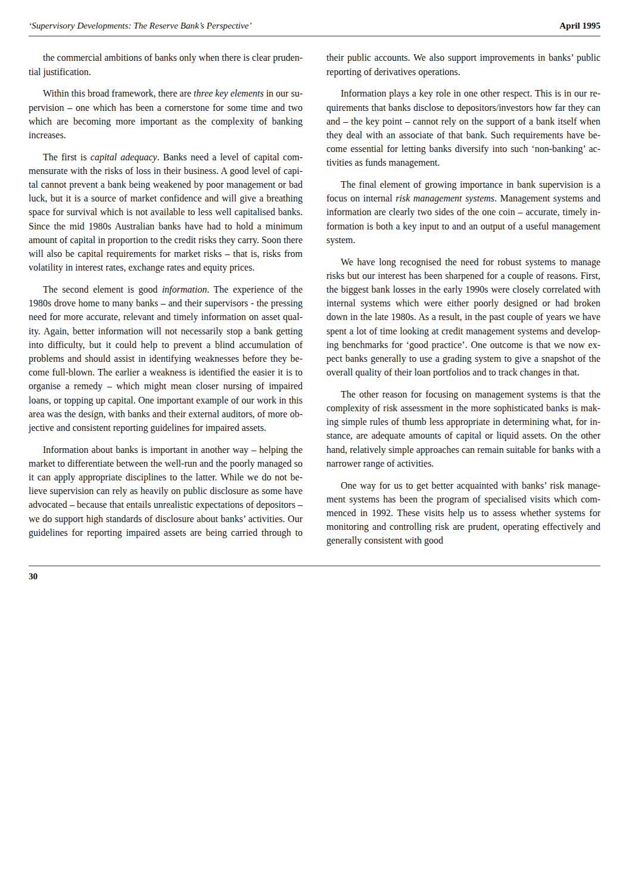‘Supervisory Developments: The Reserve Bank’s Perspective’ April 1995
the commercial ambitions of banks only when there is clear prudential justification.
Within this broad framework, there are three key elements in our supervision – one which has been a cornerstone for some time and two which are becoming more important as the complexity of banking increases.
The first is capital adequacy. Banks need a level of capital commensurate with the risks of loss in their business. A good level of capital cannot prevent a bank being weakened by poor management or bad luck, but it is a source of market confidence and will give a breathing space for survival which is not available to less well capitalised banks. Since the mid 1980s Australian banks have had to hold a minimum amount of capital in proportion to the credit risks they carry. Soon there will also be capital requirements for market risks – that is, risks from volatility in interest rates, exchange rates and equity prices.
The second element is good information. The experience of the 1980s drove home to many banks – and their supervisors - the pressing need for more accurate, relevant and timely information on asset quality. Again, better information will not necessarily stop a bank getting into difficulty, but it could help to prevent a blind accumulation of problems and should assist in identifying weaknesses before they become full-blown. The earlier a weakness is identified the easier it is to organise a remedy – which might mean closer nursing of impaired loans, or topping up capital. One important example of our work in this area was the design, with banks and their external auditors, of more objective and consistent reporting guidelines for impaired assets.
Information about banks is important in another way – helping the market to differentiate between the well-run and the poorly managed so it can apply appropriate disciplines to the latter. While we do not believe supervision can rely as heavily on public disclosure as some have advocated – because that entails unrealistic expectations of depositors – we do support high standards of disclosure about banks’ activities. Our guidelines for reporting impaired assets are being carried through to their public accounts. We also support improvements in banks’ public reporting of derivatives operations.
Information plays a key role in one other respect. This is in our requirements that banks disclose to depositors/investors how far they can and – the key point – cannot rely on the support of a bank itself when they deal with an associate of that bank. Such requirements have become essential for letting banks diversify into such ‘non-banking’ activities as funds management.
The final element of growing importance in bank supervision is a focus on internal risk management systems. Management systems and information are clearly two sides of the one coin – accurate, timely information is both a key input to and an output of a useful management system.
We have long recognised the need for robust systems to manage risks but our interest has been sharpened for a couple of reasons. First, the biggest bank losses in the early 1990s were closely correlated with internal systems which were either poorly designed or had broken down in the late 1980s. As a result, in the past couple of years we have spent a lot of time looking at credit management systems and developing benchmarks for ‘good practice’. One outcome is that we now expect banks generally to use a grading system to give a snapshot of the overall quality of their loan portfolios and to track changes in that.
The other reason for focusing on management systems is that the complexity of risk assessment in the more sophisticated banks is making simple rules of thumb less appropriate in determining what, for instance, are adequate amounts of capital or liquid assets. On the other hand, relatively simple approaches can remain suitable for banks with a narrower range of activities.
One way for us to get better acquainted with banks’ risk management systems has been the program of specialised visits which commenced in 1992. These visits help us to assess whether systems for monitoring and controlling risk are prudent, operating effectively and generally consistent with good
30